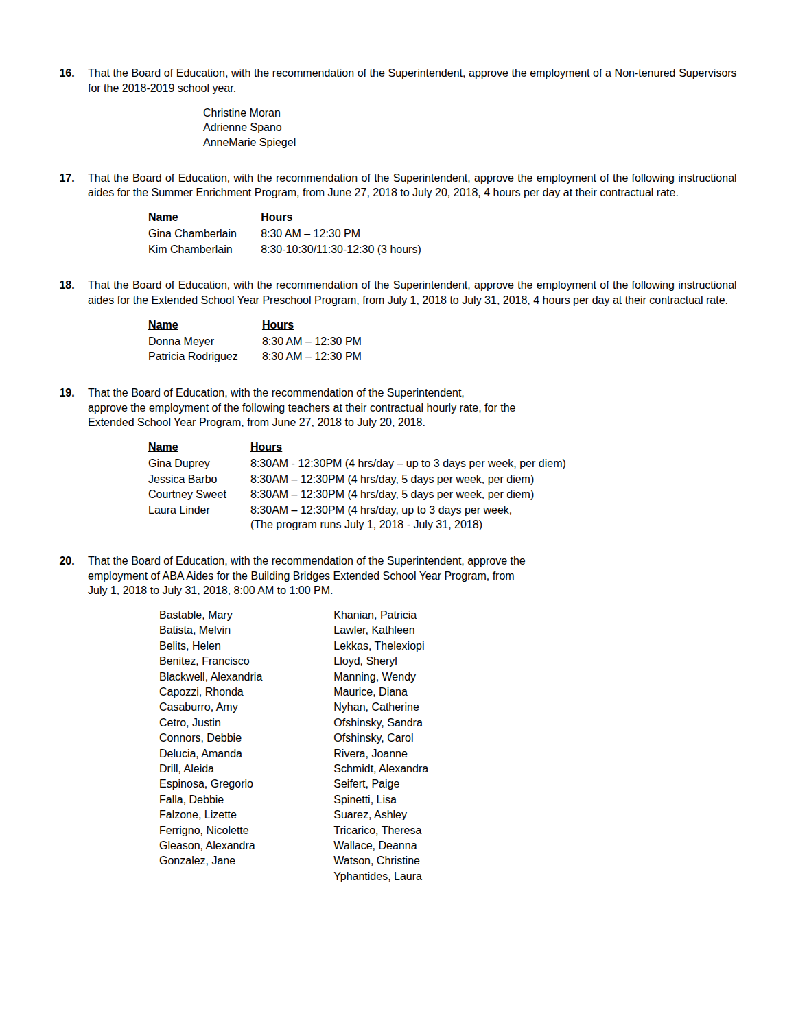16.
That the Board of Education, with the recommendation of the Superintendent, approve the employment of a Non-tenured Supervisors for the 2018-2019 school year.
Christine Moran
Adrienne Spano
AnneMarie Spiegel
17.
That the Board of Education, with the recommendation of the Superintendent, approve the employment of the following instructional aides for the Summer Enrichment Program, from June 27, 2018 to July 20, 2018, 4 hours per day at their contractual rate.
| Name | Hours |
| --- | --- |
| Gina Chamberlain | 8:30 AM – 12:30 PM |
| Kim Chamberlain | 8:30-10:30/11:30-12:30 (3 hours) |
18.
That the Board of Education, with the recommendation of the Superintendent, approve the employment of the following instructional aides for the Extended School Year Preschool Program, from July 1, 2018 to July 31, 2018, 4 hours per day at their contractual rate.
| Name | Hours |
| --- | --- |
| Donna Meyer | 8:30 AM – 12:30 PM |
| Patricia Rodriguez | 8:30 AM – 12:30 PM |
19.
That the Board of Education, with the recommendation of the Superintendent,
approve the employment of the following teachers at their contractual hourly rate, for the
Extended School Year Program, from June 27, 2018 to July 20, 2018.
| Name | Hours |
| --- | --- |
| Gina Duprey | 8:30AM - 12:30PM (4 hrs/day – up to 3 days per week, per diem) |
| Jessica Barbo | 8:30AM – 12:30PM (4 hrs/day, 5 days per week, per diem) |
| Courtney Sweet | 8:30AM – 12:30PM (4 hrs/day, 5 days per week, per diem) |
| Laura Linder | 8:30AM – 12:30PM (4 hrs/day, up to 3 days per week, (The program runs July 1, 2018 - July 31, 2018) |
20.
That the Board of Education, with the recommendation of the Superintendent, approve the
employment of ABA Aides for the Building Bridges Extended School Year Program, from
July 1, 2018 to July 31, 2018, 8:00 AM to 1:00 PM.
| Bastable, Mary | Khanian, Patricia |
| Batista, Melvin | Lawler, Kathleen |
| Belits, Helen | Lekkas, Thelexiopi |
| Benitez, Francisco | Lloyd, Sheryl |
| Blackwell, Alexandria | Manning, Wendy |
| Capozzi, Rhonda | Maurice, Diana |
| Casaburro, Amy | Nyhan, Catherine |
| Cetro, Justin | Ofshinsky, Sandra |
| Connors, Debbie | Ofshinsky, Carol |
| Delucia, Amanda | Rivera, Joanne |
| Drill, Aleida | Schmidt, Alexandra |
| Espinosa, Gregorio | Seifert, Paige |
| Falla, Debbie | Spinetti, Lisa |
| Falzone, Lizette | Suarez, Ashley |
| Ferrigno, Nicolette | Tricarico, Theresa |
| Gleason, Alexandra | Wallace, Deanna |
| Gonzalez, Jane | Watson, Christine |
| | Yphantides, Laura |